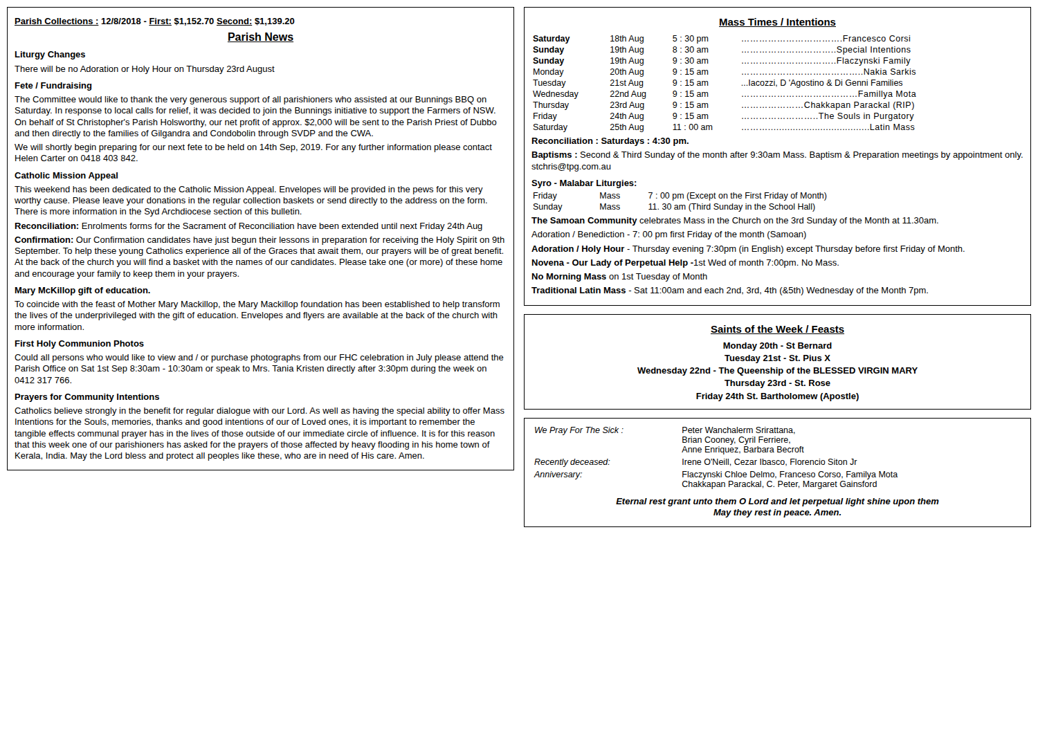Parish Collections : 12/8/2018 - First: $1,152.70 Second: $1,139.20
Parish News
Liturgy Changes
There will be no Adoration or Holy Hour on Thursday 23rd August
Fete / Fundraising
The Committee would like to thank the very generous support of all parishioners who assisted at our Bunnings BBQ on Saturday. In response to local calls for relief, it was decided to join the Bunnings initiative to support the Farmers of NSW. On behalf of St Christopher's Parish Holsworthy, our net profit of approx. $2,000 will be sent to the Parish Priest of Dubbo and then directly to the families of Gilgandra and Condobolin through SVDP and the CWA.
We will shortly begin preparing for our next fete to be held on 14th Sep, 2019. For any further information please contact Helen Carter on 0418 403 842.
Catholic Mission Appeal
This weekend has been dedicated to the Catholic Mission Appeal. Envelopes will be provided in the pews for this very worthy cause. Please leave your donations in the regular collection baskets or send directly to the address on the form. There is more information in the Syd Archdiocese section of this bulletin.
Reconciliation: Enrolments forms for the Sacrament of Reconciliation have been extended until next Friday 24th Aug
Confirmation: Our Confirmation candidates have just begun their lessons in preparation for receiving the Holy Spirit on 9th September. To help these young Catholics experience all of the Graces that await them, our prayers will be of great benefit. At the back of the church you will find a basket with the names of our candidates. Please take one (or more) of these home and encourage your family to keep them in your prayers.
Mary McKillop gift of education.
To coincide with the feast of Mother Mary Mackillop, the Mary Mackillop foundation has been established to help transform the lives of the underprivileged with the gift of education. Envelopes and flyers are available at the back of the church with more information.
First Holy Communion Photos
Could all persons who would like to view and / or purchase photographs from our FHC celebration in July please attend the Parish Office on Sat 1st Sep 8:30am - 10:30am or speak to Mrs. Tania Kristen directly after 3:30pm during the week on 0412 317 766.
Prayers for Community Intentions
Catholics believe strongly in the benefit for regular dialogue with our Lord. As well as having the special ability to offer Mass Intentions for the Souls, memories, thanks and good intentions of our of Loved ones, it is important to remember the tangible effects communal prayer has in the lives of those outside of our immediate circle of influence. It is for this reason that this week one of our parishioners has asked for the prayers of those affected by heavy flooding in his home town of Kerala, India. May the Lord bless and protect all peoples like these, who are in need of His care. Amen.
Mass Times / Intentions
| Saturday | 18th Aug | 5 : 30 pm | …………………………….Francesco Corsi |
| Sunday | 19th Aug | 8 : 30 am | …………………………..Special Intentions |
| Sunday | 19th Aug | 9 : 30 am | …………………………..Flaczynski Family |
| Monday | 20th Aug | 9 : 15 am | …………………………………..Nakia Sarkis |
| Tuesday | 21st Aug | 9 : 15 am | ...Iacozzi, D 'Agostino & Di Genni Families |
| Wednesday | 22nd Aug | 9 : 15 am | …………………………………Famillya Mota |
| Thursday | 23rd Aug | 9 : 15 am | …………………Chakkapan Parackal (RIP) |
| Friday | 24th Aug | 9 : 15 am | ……………………..The Souls in Purgatory |
| Saturday | 25th Aug | 11 : 00 am | ……….....................................Latin Mass |
Reconciliation : Saturdays : 4:30 pm.
Baptisms : Second & Third Sunday of the month after 9:30am Mass. Baptism & Preparation meetings by appointment only. stchris@tpg.com.au
Syro - Malabar Liturgies:
| Friday | Mass | 7 : 00 pm (Except on the First Friday of Month) |
| Sunday | Mass | 11. 30 am (Third Sunday in the School Hall) |
The Samoan Community celebrates Mass in the Church on the 3rd Sunday of the Month at 11.30am.
Adoration / Benediction - 7: 00 pm first Friday of the month (Samoan)
Adoration / Holy Hour - Thursday evening 7:30pm (in English) except Thursday before first Friday of Month.
Novena - Our Lady of Perpetual Help -1st Wed of month 7:00pm. No Mass.
No Morning Mass on 1st Tuesday of Month
Traditional Latin Mass - Sat 11:00am and each 2nd, 3rd, 4th (&5th) Wednesday of the Month 7pm.
Saints of the Week / Feasts
Monday 20th - St Bernard
Tuesday 21st - St. Pius X
Wednesday 22nd - The Queenship of the BLESSED VIRGIN MARY
Thursday 23rd - St. Rose
Friday 24th St. Bartholomew (Apostle)
| We Pray For The Sick : | Peter Wanchalerm Srirattana, Brian Cooney, Cyril Ferriere, Anne Enriquez, Barbara Becroft |
| Recently deceased: | Irene O'Neill, Cezar Ibasco, Florencio Siton Jr |
| Anniversary: | Flaczynski Chloe Delmo, Franceso Corso, Familya Mota Chakkapan Parackal, C. Peter, Margaret Gainsford |
Eternal rest grant unto them O Lord and let perpetual light shine upon them
May they rest in peace. Amen.